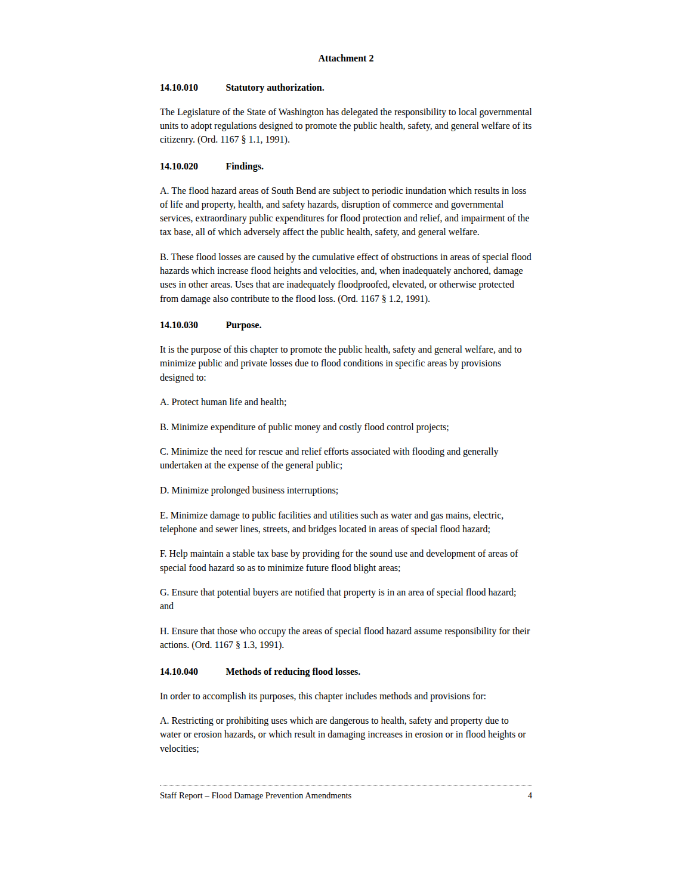Attachment 2
14.10.010 Statutory authorization.
The Legislature of the State of Washington has delegated the responsibility to local governmental units to adopt regulations designed to promote the public health, safety, and general welfare of its citizenry. (Ord. 1167 § 1.1, 1991).
14.10.020 Findings.
A. The flood hazard areas of South Bend are subject to periodic inundation which results in loss of life and property, health, and safety hazards, disruption of commerce and governmental services, extraordinary public expenditures for flood protection and relief, and impairment of the tax base, all of which adversely affect the public health, safety, and general welfare.
B. These flood losses are caused by the cumulative effect of obstructions in areas of special flood hazards which increase flood heights and velocities, and, when inadequately anchored, damage uses in other areas. Uses that are inadequately floodproofed, elevated, or otherwise protected from damage also contribute to the flood loss. (Ord. 1167 § 1.2, 1991).
14.10.030 Purpose.
It is the purpose of this chapter to promote the public health, safety and general welfare, and to minimize public and private losses due to flood conditions in specific areas by provisions designed to:
A. Protect human life and health;
B. Minimize expenditure of public money and costly flood control projects;
C. Minimize the need for rescue and relief efforts associated with flooding and generally undertaken at the expense of the general public;
D. Minimize prolonged business interruptions;
E. Minimize damage to public facilities and utilities such as water and gas mains, electric, telephone and sewer lines, streets, and bridges located in areas of special flood hazard;
F. Help maintain a stable tax base by providing for the sound use and development of areas of special food hazard so as to minimize future flood blight areas;
G. Ensure that potential buyers are notified that property is in an area of special flood hazard; and
H. Ensure that those who occupy the areas of special flood hazard assume responsibility for their actions. (Ord. 1167 § 1.3, 1991).
14.10.040 Methods of reducing flood losses.
In order to accomplish its purposes, this chapter includes methods and provisions for:
A. Restricting or prohibiting uses which are dangerous to health, safety and property due to water or erosion hazards, or which result in damaging increases in erosion or in flood heights or velocities;
Staff Report – Flood Damage Prevention Amendments 4